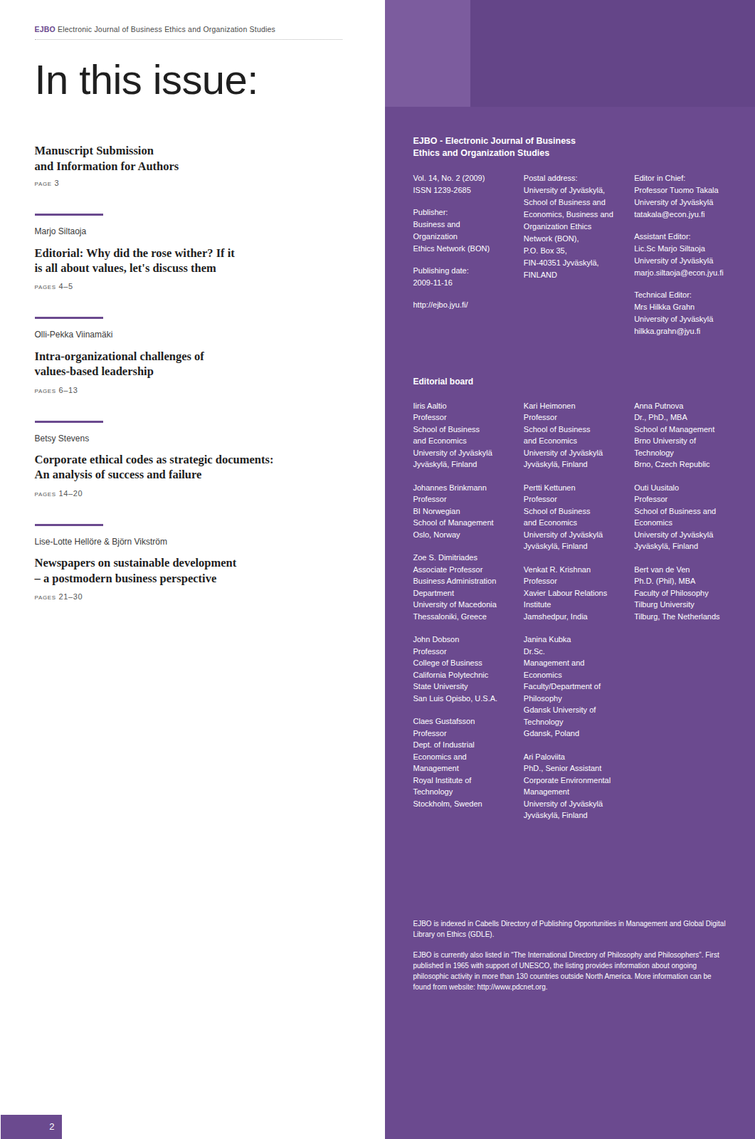EJBO - Electronic Journal of Business
Ethics and Organization Studies
Vol. 14, No. 2 (2009)
ISSN 1239-2685
Publisher:
Business and Organization
Ethics Network (BON)
Publishing date:
2009-11-16
http://ejbo.jyu.fi/
Postal address:
University of Jyväskylä,
School of Business and
Economics, Business and
Organization Ethics
Network (BON),
P.O. Box 35,
FIN-40351 Jyväskylä,
FINLAND
Editor in Chief:
Professor Tuomo Takala
University of Jyväskylä
tatakala@econ.jyu.fi
Assistant Editor:
Lic.Sc Marjo Siltaoja
University of Jyväskylä
marjo.siltaoja@econ.jyu.fi
Technical Editor:
Mrs Hilkka Grahn
University of Jyväskylä
hilkka.grahn@jyu.fi
Editorial board
Iiris Aaltio Professor
School of Business
and Economics
University of Jyväskylä
Jyväskylä, Finland
Johannes Brinkmann Professor
BI Norwegian
School of Management
Oslo, Norway
Zoe S. Dimitriades Associate Professor
Business Administration
Department
University of Macedonia
Thessaloniki, Greece
John Dobson Professor
College of Business
California Polytechnic
State University
San Luis Opisbo, U.S.A.
Claes Gustafsson Professor
Dept. of Industrial
Economics and
Management
Royal Institute of
Technology
Stockholm, Sweden
Kari Heimonen Professor
School of Business
and Economics
University of Jyväskylä
Jyväskylä, Finland
Pertti Kettunen Professor
School of Business
and Economics
University of Jyväskylä
Jyväskylä, Finland
Venkat R. Krishnan Professor
Xavier Labour Relations
Institute
Jamshedpur, India
Janina Kubka Dr.Sc.
Management and Economics
Faculty/Department of
Philosophy
Gdansk University of
Technology
Gdansk, Poland
Ari Paloviita PhD., Senior Assistant
Corporate Environmental
Management
University of Jyväskylä
Jyväskylä, Finland
Anna Putnova Dr., PhD., MBA
School of Management
Brno University of Technology
Brno, Czech Republic
Outi Uusitalo Professor
School of Business and
Economics
University of Jyväskylä
Jyväskylä, Finland
Bert van de Ven Ph.D. (Phil), MBA
Faculty of Philosophy
Tilburg University
Tilburg, The Netherlands
EJBO is indexed in Cabells Directory of Publishing Opportunities in Management and Global Digital Library on Ethics (GDLE).
EJBO is currently also listed in “The International Directory of Philosophy and Philosophers”. First published in 1965 with support of UNESCO, the listing provides information about ongoing philosophic activity in more than 130 countries outside North America. More information can be found from website: http://www.pdcnet.org.
EJBO Electronic Journal of Business Ethics and Organization Studies
In this issue:
Manuscript Submission
and Information for Authors
page 3
Marjo Siltaoja
Editorial: Why did the rose wither? If it
is all about values, let's discuss them
pages 4–5
Olli-Pekka Viinamäki
Intra-organizational challenges of
values-based leadership
pages 6–13
Betsy Stevens
Corporate ethical codes as strategic documents:
An analysis of success and failure
pages 14–20
Lise-Lotte Hellöre & Björn Vikström
Newspapers on sustainable development
– a postmodern business perspective
pages 21–30
2